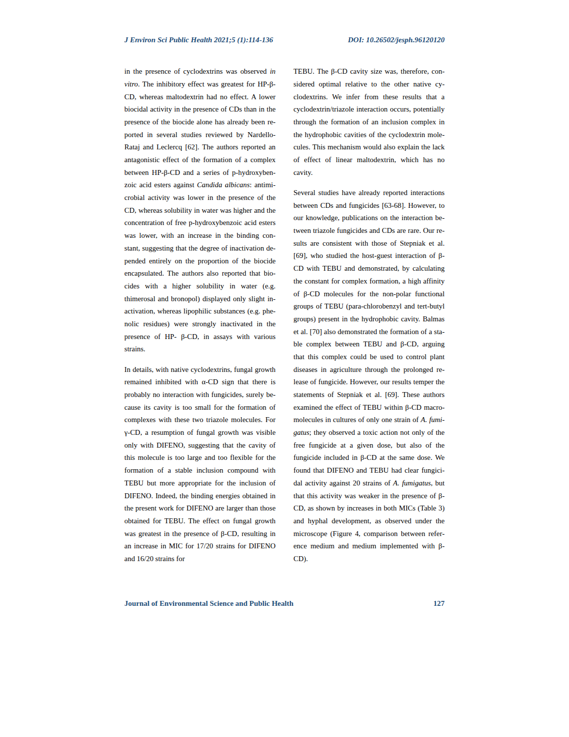J Environ Sci Public Health 2021;5 (1):114-136
DOI: 10.26502/jesph.96120120
in the presence of cyclodextrins was observed in vitro. The inhibitory effect was greatest for HP-β-CD, whereas maltodextrin had no effect. A lower biocidal activity in the presence of CDs than in the presence of the biocide alone has already been reported in several studies reviewed by Nardello-Rataj and Leclercq [62]. The authors reported an antagonistic effect of the formation of a complex between HP-β-CD and a series of p-hydroxybenzoic acid esters against Candida albicans: antimicrobial activity was lower in the presence of the CD, whereas solubility in water was higher and the concentration of free p-hydroxybenzoic acid esters was lower, with an increase in the binding constant, suggesting that the degree of inactivation depended entirely on the proportion of the biocide encapsulated. The authors also reported that biocides with a higher solubility in water (e.g. thimerosal and bronopol) displayed only slight inactivation, whereas lipophilic substances (e.g. phenolic residues) were strongly inactivated in the presence of HP- β-CD, in assays with various strains.
In details, with native cyclodextrins, fungal growth remained inhibited with α-CD sign that there is probably no interaction with fungicides, surely because its cavity is too small for the formation of complexes with these two triazole molecules. For γ-CD, a resumption of fungal growth was visible only with DIFENO, suggesting that the cavity of this molecule is too large and too flexible for the formation of a stable inclusion compound with TEBU but more appropriate for the inclusion of DIFENO. Indeed, the binding energies obtained in the present work for DIFENO are larger than those obtained for TEBU. The effect on fungal growth was greatest in the presence of β-CD, resulting in an increase in MIC for 17/20 strains for DIFENO and 16/20 strains for
TEBU. The β-CD cavity size was, therefore, considered optimal relative to the other native cyclodextrins. We infer from these results that a cyclodextrin/triazole interaction occurs, potentially through the formation of an inclusion complex in the hydrophobic cavities of the cyclodextrin molecules. This mechanism would also explain the lack of effect of linear maltodextrin, which has no cavity.
Several studies have already reported interactions between CDs and fungicides [63-68]. However, to our knowledge, publications on the interaction between triazole fungicides and CDs are rare. Our results are consistent with those of Stepniak et al. [69], who studied the host-guest interaction of β-CD with TEBU and demonstrated, by calculating the constant for complex formation, a high affinity of β-CD molecules for the non-polar functional groups of TEBU (para-chlorobenzyl and tert-butyl groups) present in the hydrophobic cavity. Balmas et al. [70] also demonstrated the formation of a stable complex between TEBU and β-CD, arguing that this complex could be used to control plant diseases in agriculture through the prolonged release of fungicide. However, our results temper the statements of Stepniak et al. [69]. These authors examined the effect of TEBU within β-CD macromolecules in cultures of only one strain of A. fumigatus; they observed a toxic action not only of the free fungicide at a given dose, but also of the fungicide included in β-CD at the same dose. We found that DIFENO and TEBU had clear fungicidal activity against 20 strains of A. fumigatus, but that this activity was weaker in the presence of β-CD, as shown by increases in both MICs (Table 3) and hyphal development, as observed under the microscope (Figure 4, comparison between reference medium and medium implemented with β-CD).
Journal of Environmental Science and Public Health
127